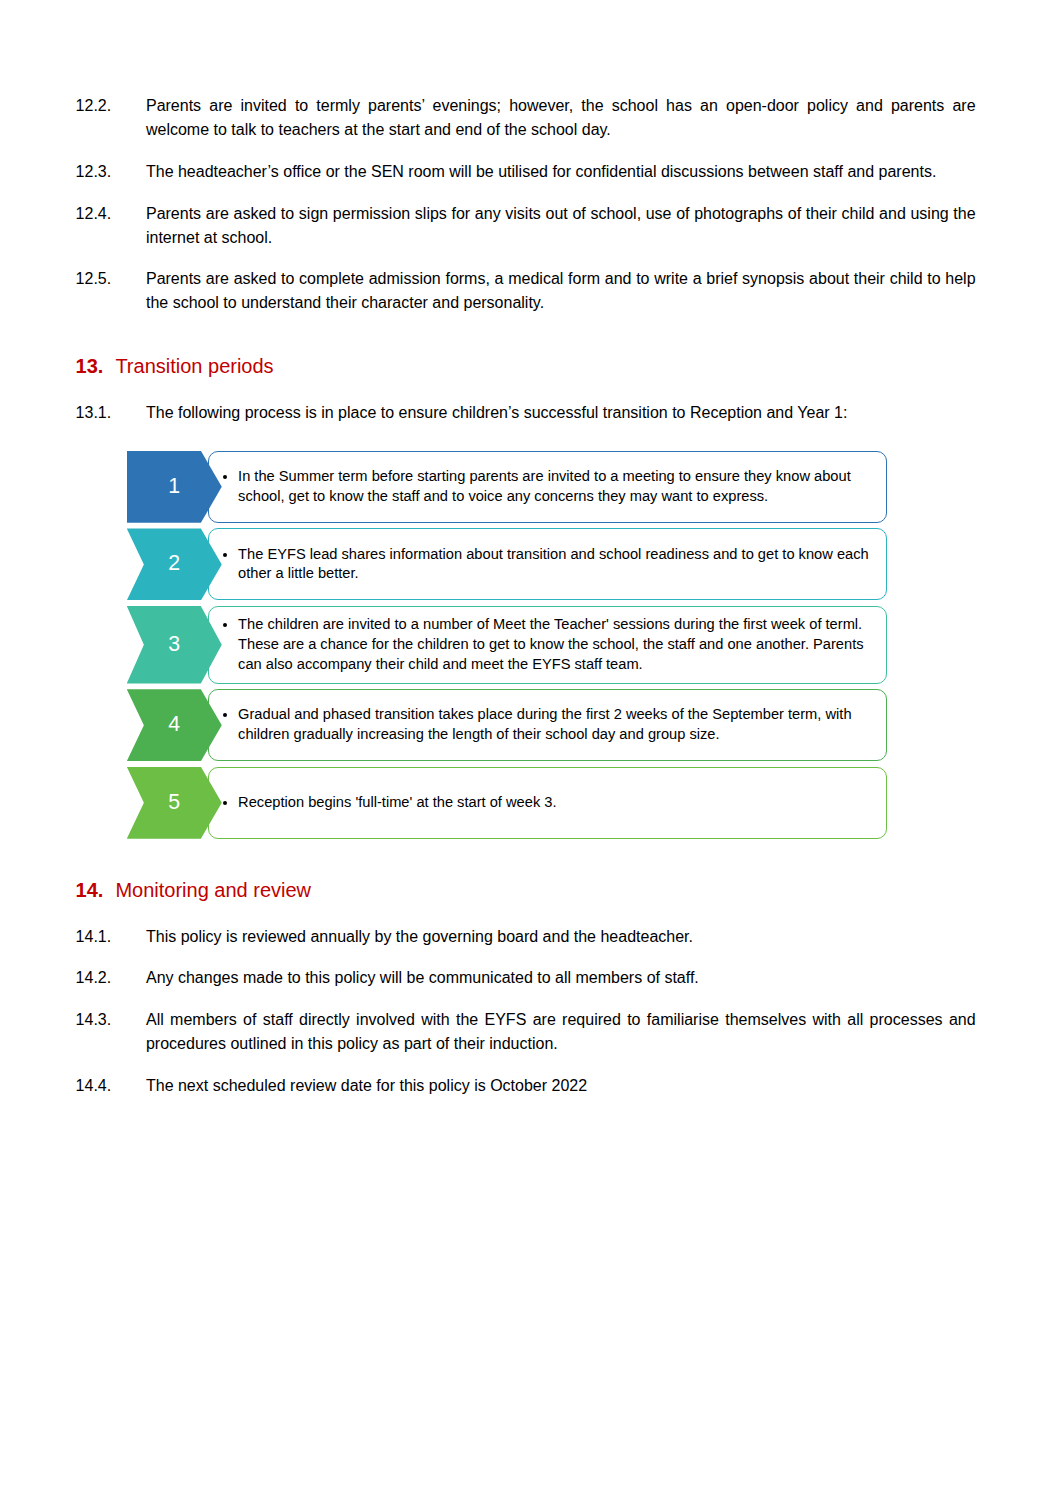12.2. Parents are invited to termly parents’ evenings; however, the school has an open-door policy and parents are welcome to talk to teachers at the start and end of the school day.
12.3. The headteacher’s office or the SEN room will be utilised for confidential discussions between staff and parents.
12.4. Parents are asked to sign permission slips for any visits out of school, use of photographs of their child and using the internet at school.
12.5. Parents are asked to complete admission forms, a medical form and to write a brief synopsis about their child to help the school to understand their character and personality.
13. Transition periods
13.1. The following process is in place to ensure children’s successful transition to Reception and Year 1:
1
In the Summer term before starting parents are invited to a meeting to ensure they know about school, get to know the staff and to voice any concerns they may want to express.
2
The EYFS lead shares information about transition and school readiness and to get to know each other a little better.
3
The children are invited to a number of Meet the Teacher' sessions during the first week of terml. These are a chance for the children to get to know the school, the staff and one another. Parents can also accompany their child and meet the EYFS staff team.
4
Gradual and phased transition takes place during the first 2 weeks of the September term, with children gradually increasing the length of their school day and group size.
5
Reception begins 'full-time' at the start of week 3.
14. Monitoring and review
14.1. This policy is reviewed annually by the governing board and the headteacher.
14.2. Any changes made to this policy will be communicated to all members of staff.
14.3. All members of staff directly involved with the EYFS are required to familiarise themselves with all processes and procedures outlined in this policy as part of their induction.
14.4. The next scheduled review date for this policy is October 2022